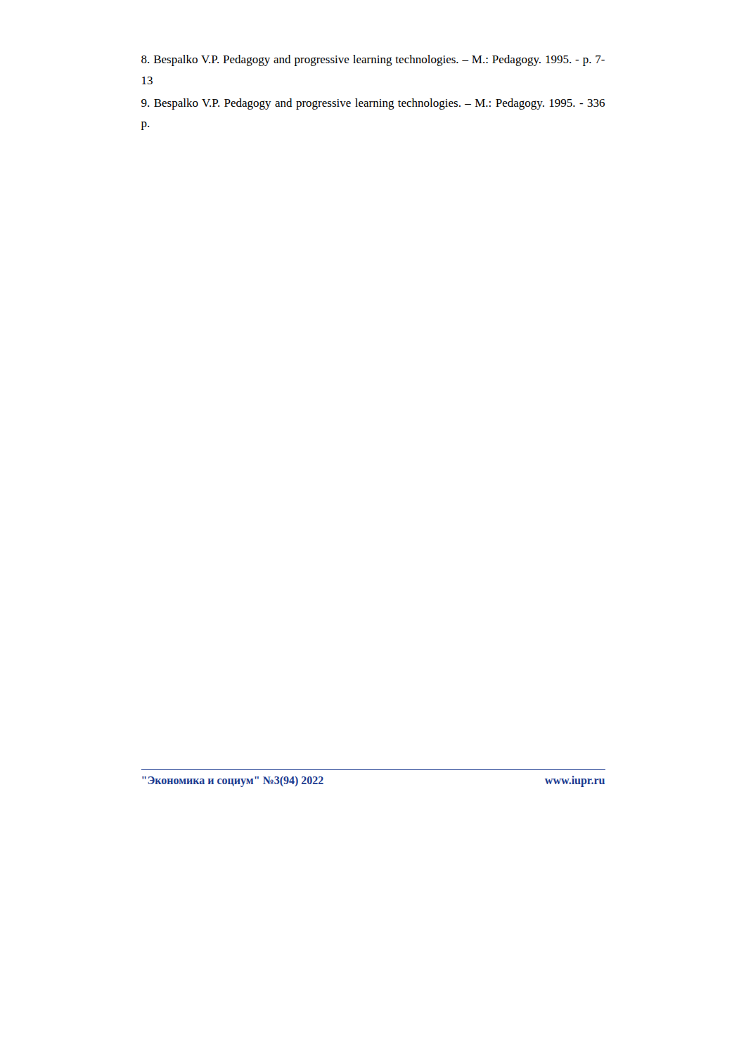8. Bespalko V.P. Pedagogy and progressive learning technologies. – M.: Pedagogy. 1995. - p. 7-13
9. Bespalko V.P. Pedagogy and progressive learning technologies. – M.: Pedagogy. 1995. - 336 p.
"Экономика и социум" №3(94) 2022 www.iupr.ru